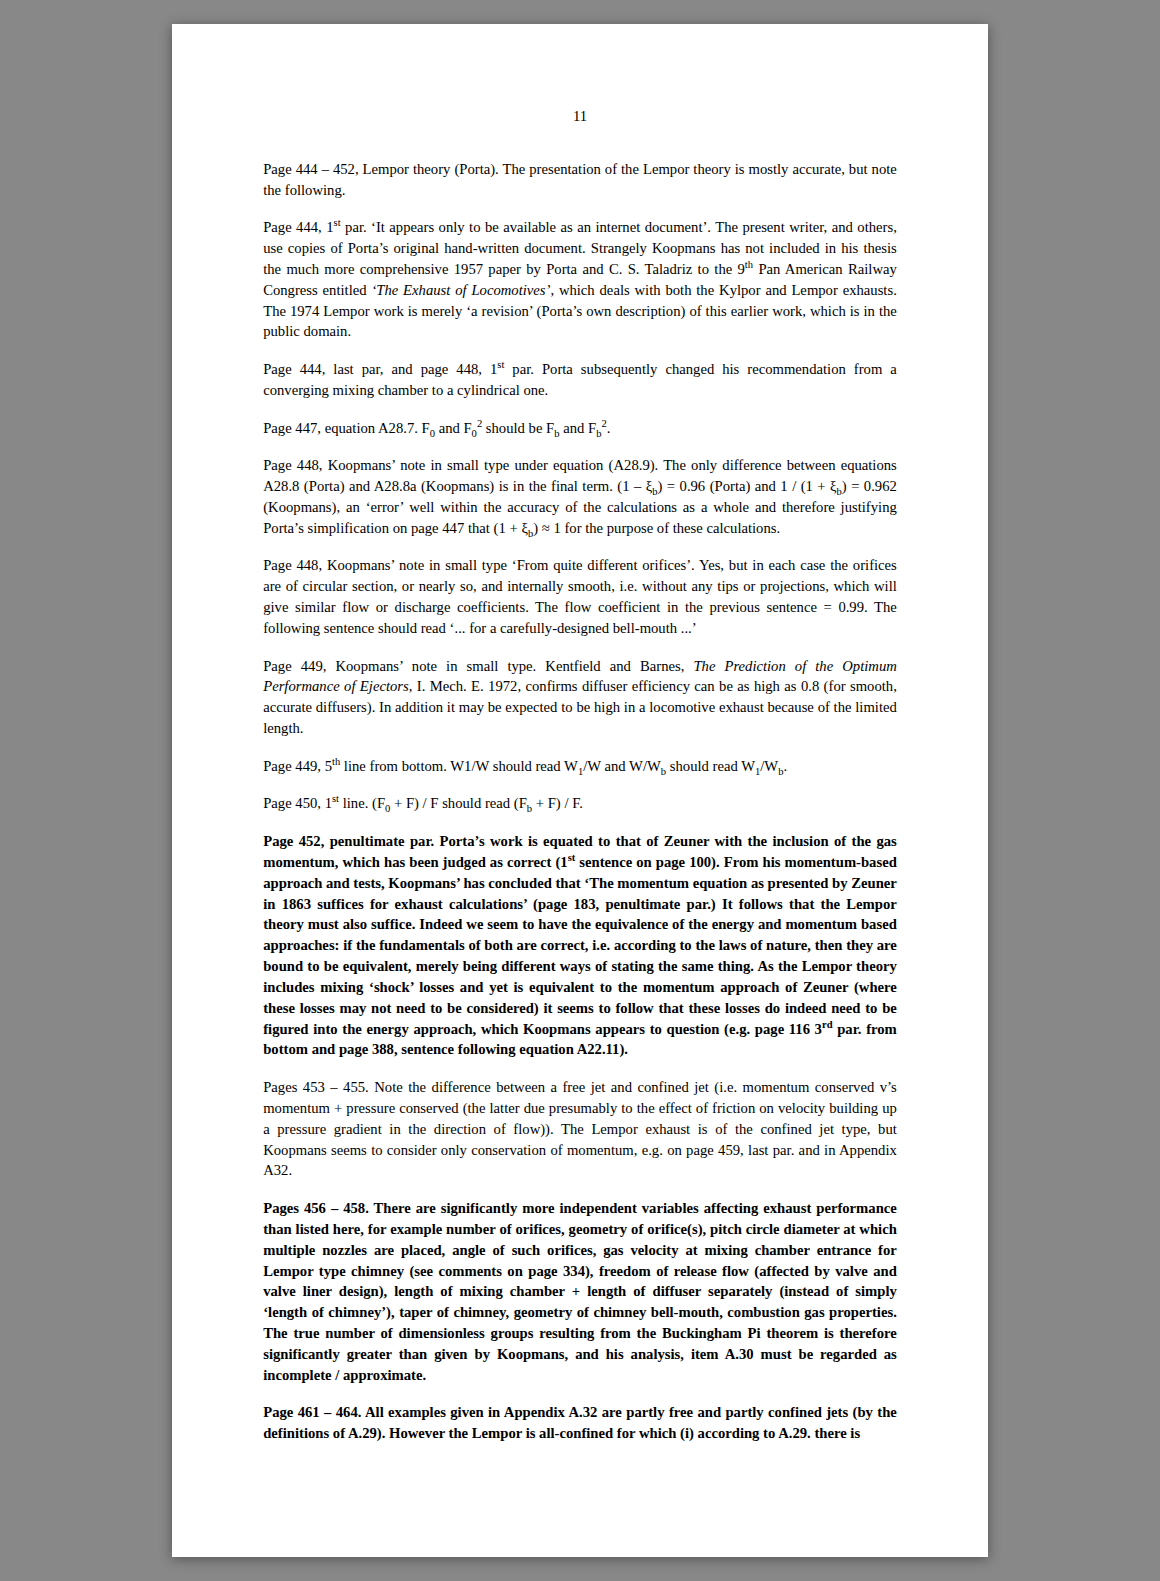11
Page 444 – 452, Lempor theory (Porta). The presentation of the Lempor theory is mostly accurate, but note the following.
Page 444, 1st par. ‘It appears only to be available as an internet document’. The present writer, and others, use copies of Porta’s original hand-written document. Strangely Koopmans has not included in his thesis the much more comprehensive 1957 paper by Porta and C. S. Taladriz to the 9th Pan American Railway Congress entitled ‘The Exhaust of Locomotives’, which deals with both the Kylpor and Lempor exhausts. The 1974 Lempor work is merely ‘a revision’ (Porta’s own description) of this earlier work, which is in the public domain.
Page 444, last par, and page 448, 1st par. Porta subsequently changed his recommendation from a converging mixing chamber to a cylindrical one.
Page 447, equation A28.7. F0 and F02 should be Fb and Fb2.
Page 448, Koopmans’ note in small type under equation (A28.9). The only difference between equations A28.8 (Porta) and A28.8a (Koopmans) is in the final term. (1 – ξb) = 0.96 (Porta) and 1 / (1 + ξb) = 0.962 (Koopmans), an ‘error’ well within the accuracy of the calculations as a whole and therefore justifying Porta’s simplification on page 447 that (1 + ξb) ≈ 1 for the purpose of these calculations.
Page 448, Koopmans’ note in small type ‘From quite different orifices’. Yes, but in each case the orifices are of circular section, or nearly so, and internally smooth, i.e. without any tips or projections, which will give similar flow or discharge coefficients. The flow coefficient in the previous sentence = 0.99. The following sentence should read ‘... for a carefully-designed bell-mouth ...’
Page 449, Koopmans’ note in small type. Kentfield and Barnes, The Prediction of the Optimum Performance of Ejectors, I. Mech. E. 1972, confirms diffuser efficiency can be as high as 0.8 (for smooth, accurate diffusers). In addition it may be expected to be high in a locomotive exhaust because of the limited length.
Page 449, 5th line from bottom. W1/W should read W1/W and W/Wb should read W1/Wb.
Page 450, 1st line. (F0 + F) / F should read (Fb + F) / F.
Page 452, penultimate par. Porta’s work is equated to that of Zeuner with the inclusion of the gas momentum, which has been judged as correct (1st sentence on page 100). From his momentum-based approach and tests, Koopmans’ has concluded that ‘The momentum equation as presented by Zeuner in 1863 suffices for exhaust calculations’ (page 183, penultimate par.) It follows that the Lempor theory must also suffice. Indeed we seem to have the equivalence of the energy and momentum based approaches: if the fundamentals of both are correct, i.e. according to the laws of nature, then they are bound to be equivalent, merely being different ways of stating the same thing. As the Lempor theory includes mixing ‘shock’ losses and yet is equivalent to the momentum approach of Zeuner (where these losses may not need to be considered) it seems to follow that these losses do indeed need to be figured into the energy approach, which Koopmans appears to question (e.g. page 116 3rd par. from bottom and page 388, sentence following equation A22.11).
Pages 453 – 455. Note the difference between a free jet and confined jet (i.e. momentum conserved v’s momentum + pressure conserved (the latter due presumably to the effect of friction on velocity building up a pressure gradient in the direction of flow)). The Lempor exhaust is of the confined jet type, but Koopmans seems to consider only conservation of momentum, e.g. on page 459, last par. and in Appendix A32.
Pages 456 – 458. There are significantly more independent variables affecting exhaust performance than listed here, for example number of orifices, geometry of orifice(s), pitch circle diameter at which multiple nozzles are placed, angle of such orifices, gas velocity at mixing chamber entrance for Lempor type chimney (see comments on page 334), freedom of release flow (affected by valve and valve liner design), length of mixing chamber + length of diffuser separately (instead of simply ‘length of chimney’), taper of chimney, geometry of chimney bell-mouth, combustion gas properties. The true number of dimensionless groups resulting from the Buckingham Pi theorem is therefore significantly greater than given by Koopmans, and his analysis, item A.30 must be regarded as incomplete / approximate.
Page 461 – 464. All examples given in Appendix A.32 are partly free and partly confined jets (by the definitions of A.29). However the Lempor is all-confined for which (i) according to A.29. there is